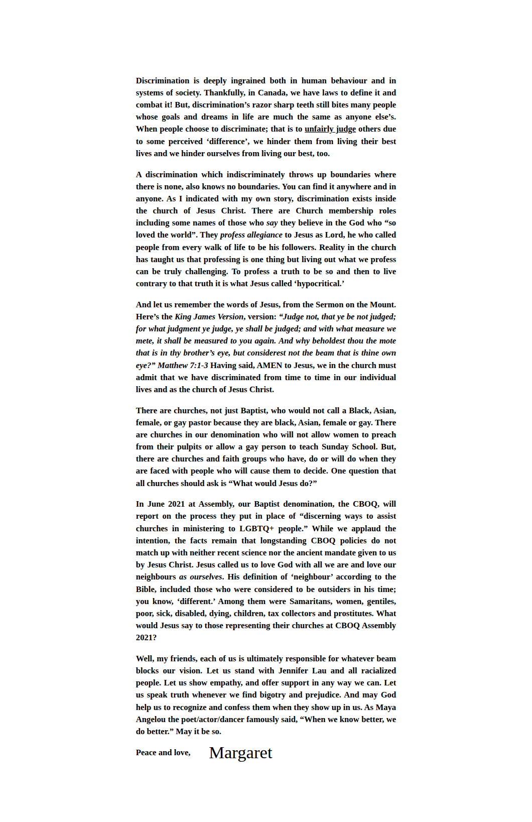Discrimination is deeply ingrained both in human behaviour and in systems of society. Thankfully, in Canada, we have laws to define it and combat it! But, discrimination’s razor sharp teeth still bites many people whose goals and dreams in life are much the same as anyone else’s. When people choose to discriminate; that is to unfairly judge others due to some perceived ‘difference’, we hinder them from living their best lives and we hinder ourselves from living our best, too.
A discrimination which indiscriminately throws up boundaries where there is none, also knows no boundaries. You can find it anywhere and in anyone. As I indicated with my own story, discrimination exists inside the church of Jesus Christ. There are Church membership roles including some names of those who say they believe in the God who “so loved the world”. They profess allegiance to Jesus as Lord, he who called people from every walk of life to be his followers. Reality in the church has taught us that professing is one thing but living out what we profess can be truly challenging. To profess a truth to be so and then to live contrary to that truth it is what Jesus called ‘hypocritical.’
And let us remember the words of Jesus, from the Sermon on the Mount. Here’s the King James Version, version: “Judge not, that ye be not judged; for what judgment ye judge, ye shall be judged; and with what measure we mete, it shall be measured to you again. And why beholdest thou the mote that is in thy brother’s eye, but considerest not the beam that is thine own eye?” Matthew 7:1-3 Having said, AMEN to Jesus, we in the church must admit that we have discriminated from time to time in our individual lives and as the church of Jesus Christ.
There are churches, not just Baptist, who would not call a Black, Asian, female, or gay pastor because they are black, Asian, female or gay. There are churches in our denomination who will not allow women to preach from their pulpits or allow a gay person to teach Sunday School. But, there are churches and faith groups who have, do or will do when they are faced with people who will cause them to decide. One question that all churches should ask is “What would Jesus do?”
In June 2021 at Assembly, our Baptist denomination, the CBOQ, will report on the process they put in place of “discerning ways to assist churches in ministering to LGBTQ+ people.” While we applaud the intention, the facts remain that longstanding CBOQ policies do not match up with neither recent science nor the ancient mandate given to us by Jesus Christ. Jesus called us to love God with all we are and love our neighbours as ourselves. His definition of ‘neighbour’ according to the Bible, included those who were considered to be outsiders in his time; you know, ‘different.’ Among them were Samaritans, women, gentiles, poor, sick, disabled, dying, children, tax collectors and prostitutes. What would Jesus say to those representing their churches at CBOQ Assembly 2021?
Well, my friends, each of us is ultimately responsible for whatever beam blocks our vision. Let us stand with Jennifer Lau and all racialized people. Let us show empathy, and offer support in any way we can. Let us speak truth whenever we find bigotry and prejudice. And may God help us to recognize and confess them when they show up in us. As Maya Angelou the poet/actor/dancer famously said, “When we know better, we do better.” May it be so.
Peace and love,
Margaret